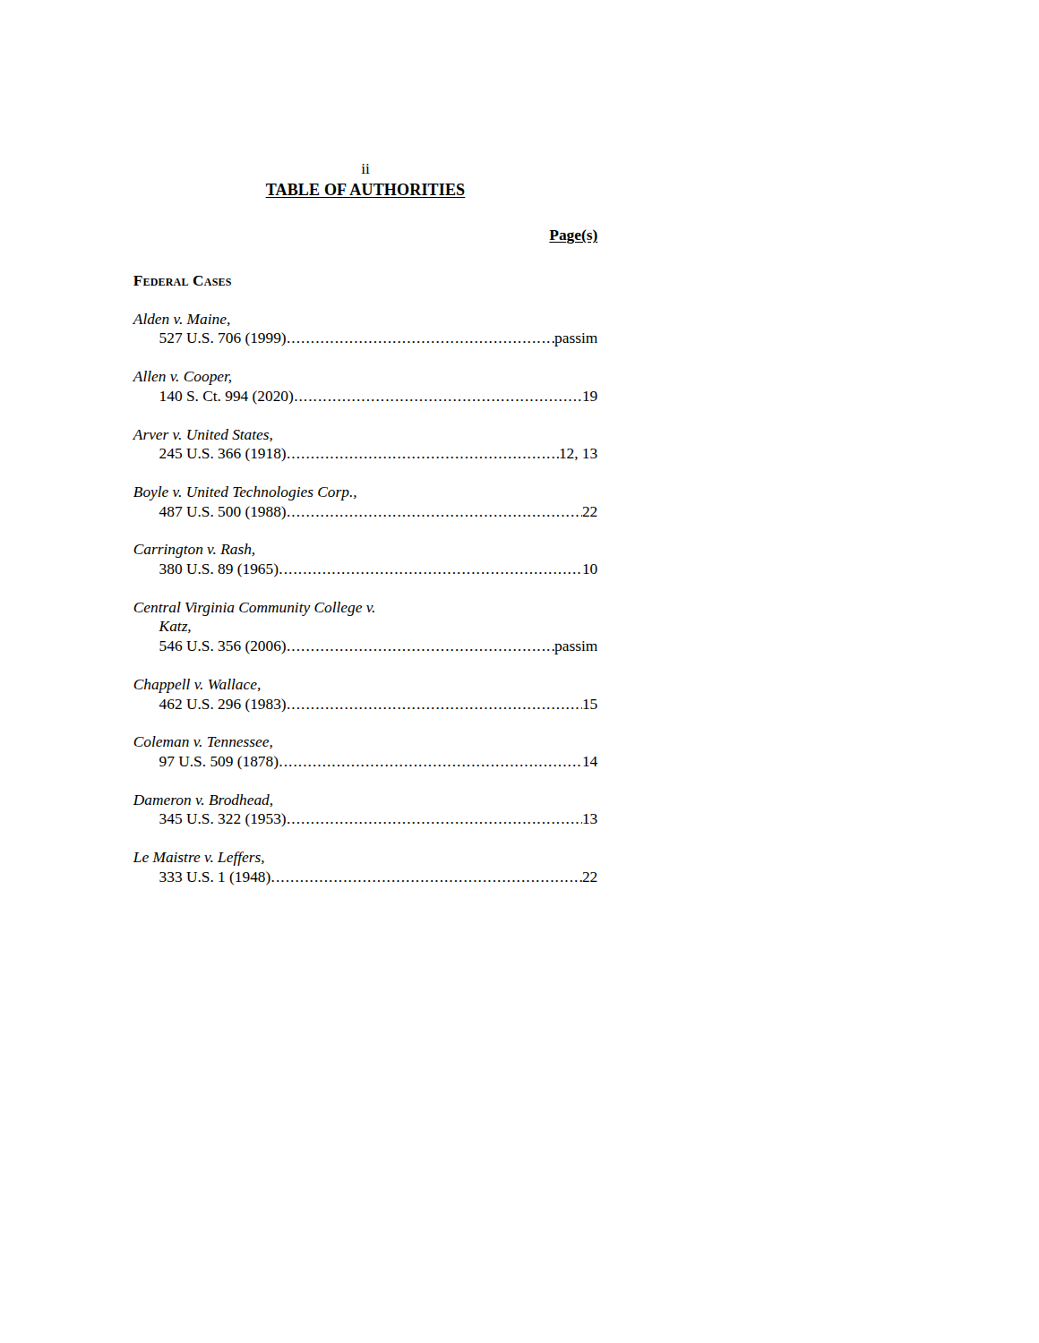ii
TABLE OF AUTHORITIES
Page(s)
Federal Cases
Alden v. Maine,
527 U.S. 706 (1999)....................................................................... passim
Allen v. Cooper,
140 S. Ct. 994 (2020)....................................................................... 19
Arver v. United States,
245 U.S. 366 (1918)....................................................................... 12, 13
Boyle v. United Technologies Corp.,
487 U.S. 500 (1988)....................................................................... 22
Carrington v. Rash,
380 U.S. 89 (1965)....................................................................... 10
Central Virginia Community College v.
Katz,
546 U.S. 356 (2006)....................................................................... passim
Chappell v. Wallace,
462 U.S. 296 (1983)....................................................................... 15
Coleman v. Tennessee,
97 U.S. 509 (1878)....................................................................... 14
Dameron v. Brodhead,
345 U.S. 322 (1953)....................................................................... 13
Le Maistre v. Leffers,
333 U.S. 1 (1948)....................................................................... 22